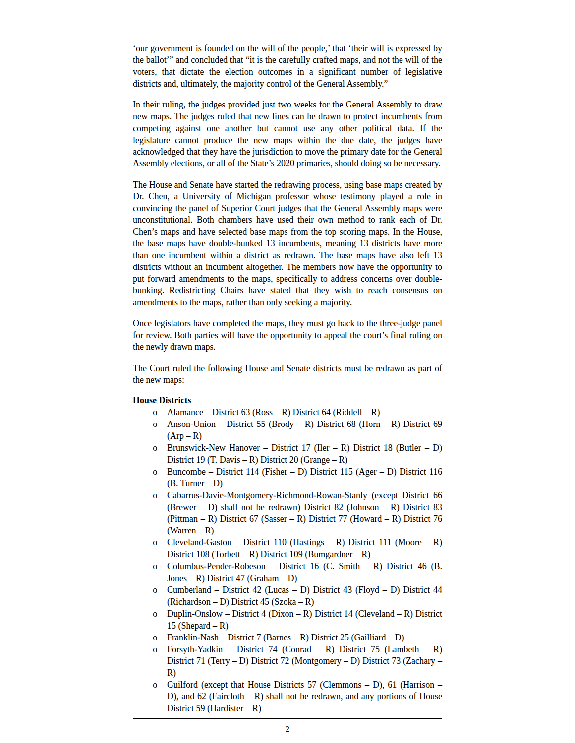‘our government is founded on the will of the people,’ that ‘their will is expressed by the ballot’” and concluded that “it is the carefully crafted maps, and not the will of the voters, that dictate the election outcomes in a significant number of legislative districts and, ultimately, the majority control of the General Assembly.”
In their ruling, the judges provided just two weeks for the General Assembly to draw new maps. The judges ruled that new lines can be drawn to protect incumbents from competing against one another but cannot use any other political data. If the legislature cannot produce the new maps within the due date, the judges have acknowledged that they have the jurisdiction to move the primary date for the General Assembly elections, or all of the State’s 2020 primaries, should doing so be necessary.
The House and Senate have started the redrawing process, using base maps created by Dr. Chen, a University of Michigan professor whose testimony played a role in convincing the panel of Superior Court judges that the General Assembly maps were unconstitutional. Both chambers have used their own method to rank each of Dr. Chen’s maps and have selected base maps from the top scoring maps. In the House, the base maps have double-bunked 13 incumbents, meaning 13 districts have more than one incumbent within a district as redrawn. The base maps have also left 13 districts without an incumbent altogether. The members now have the opportunity to put forward amendments to the maps, specifically to address concerns over double-bunking. Redistricting Chairs have stated that they wish to reach consensus on amendments to the maps, rather than only seeking a majority.
Once legislators have completed the maps, they must go back to the three-judge panel for review. Both parties will have the opportunity to appeal the court’s final ruling on the newly drawn maps.
The Court ruled the following House and Senate districts must be redrawn as part of the new maps:
House Districts
Alamance – District 63 (Ross – R) District 64 (Riddell – R)
Anson-Union – District 55 (Brody – R) District 68 (Horn – R) District 69 (Arp – R)
Brunswick-New Hanover – District 17 (Iler – R) District 18 (Butler – D) District 19 (T. Davis – R) District 20 (Grange – R)
Buncombe – District 114 (Fisher – D) District 115 (Ager – D) District 116 (B. Turner – D)
Cabarrus-Davie-Montgomery-Richmond-Rowan-Stanly (except District 66 (Brewer – D) shall not be redrawn) District 82 (Johnson – R) District 83 (Pittman – R) District 67 (Sasser – R) District 77 (Howard – R) District 76 (Warren – R)
Cleveland-Gaston – District 110 (Hastings – R) District 111 (Moore – R) District 108 (Torbett – R) District 109 (Bumgardner – R)
Columbus-Pender-Robeson – District 16 (C. Smith – R) District 46 (B. Jones – R) District 47 (Graham – D)
Cumberland – District 42 (Lucas – D) District 43 (Floyd – D) District 44 (Richardson – D) District 45 (Szoka – R)
Duplin-Onslow – District 4 (Dixon – R) District 14 (Cleveland – R) District 15 (Shepard – R)
Franklin-Nash – District 7 (Barnes – R) District 25 (Gailliard – D)
Forsyth-Yadkin – District 74 (Conrad – R) District 75 (Lambeth – R) District 71 (Terry – D) District 72 (Montgomery – D) District 73 (Zachary – R)
Guilford (except that House Districts 57 (Clemmons – D), 61 (Harrison – D), and 62 (Faircloth – R) shall not be redrawn, and any portions of House District 59 (Hardister – R)
2